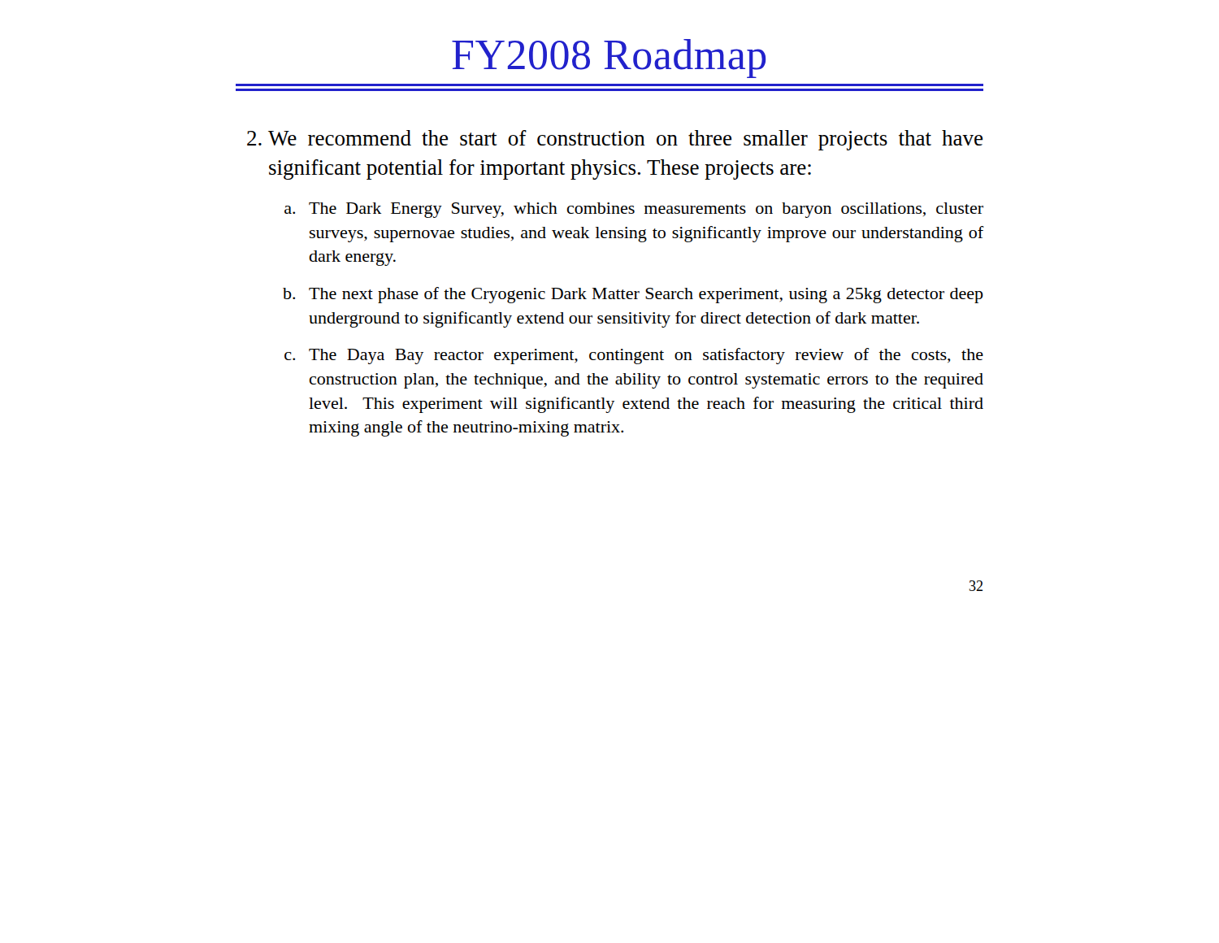FY2008 Roadmap
We recommend the start of construction on three smaller projects that have significant potential for important physics. These projects are:
The Dark Energy Survey, which combines measurements on baryon oscillations, cluster surveys, supernovae studies, and weak lensing to significantly improve our understanding of dark energy.
The next phase of the Cryogenic Dark Matter Search experiment, using a 25kg detector deep underground to significantly extend our sensitivity for direct detection of dark matter.
The Daya Bay reactor experiment, contingent on satisfactory review of the costs, the construction plan, the technique, and the ability to control systematic errors to the required level. This experiment will significantly extend the reach for measuring the critical third mixing angle of the neutrino-mixing matrix.
32